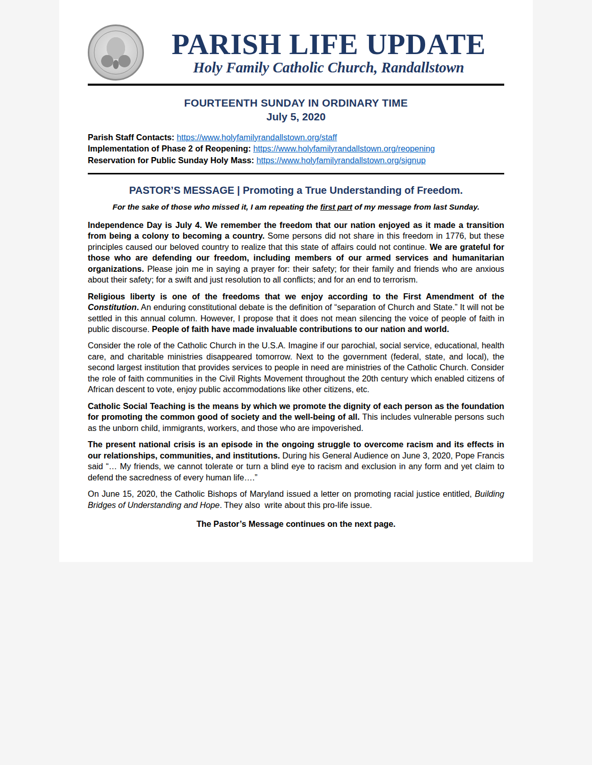PARISH LIFE UPDATE
Holy Family Catholic Church, Randallstown
FOURTEENTH SUNDAY IN ORDINARY TIME
July 5, 2020
Parish Staff Contacts: https://www.holyfamilyrandallstown.org/staff
Implementation of Phase 2 of Reopening: https://www.holyfamilyrandallstown.org/reopening
Reservation for Public Sunday Holy Mass: https://www.holyfamilyrandallstown.org/signup
PASTOR’S MESSAGE | Promoting a True Understanding of Freedom.
For the sake of those who missed it, I am repeating the first part of my message from last Sunday.
Independence Day is July 4. We remember the freedom that our nation enjoyed as it made a transition from being a colony to becoming a country. Some persons did not share in this freedom in 1776, but these principles caused our beloved country to realize that this state of affairs could not continue. We are grateful for those who are defending our freedom, including members of our armed services and humanitarian organizations. Please join me in saying a prayer for: their safety; for their family and friends who are anxious about their safety; for a swift and just resolution to all conflicts; and for an end to terrorism.
Religious liberty is one of the freedoms that we enjoy according to the First Amendment of the Constitution. An enduring constitutional debate is the definition of “separation of Church and State.” It will not be settled in this annual column. However, I propose that it does not mean silencing the voice of people of faith in public discourse. People of faith have made invaluable contributions to our nation and world.
Consider the role of the Catholic Church in the U.S.A. Imagine if our parochial, social service, educational, health care, and charitable ministries disappeared tomorrow. Next to the government (federal, state, and local), the second largest institution that provides services to people in need are ministries of the Catholic Church. Consider the role of faith communities in the Civil Rights Movement throughout the 20th century which enabled citizens of African descent to vote, enjoy public accommodations like other citizens, etc.
Catholic Social Teaching is the means by which we promote the dignity of each person as the foundation for promoting the common good of society and the well-being of all. This includes vulnerable persons such as the unborn child, immigrants, workers, and those who are impoverished.
The present national crisis is an episode in the ongoing struggle to overcome racism and its effects in our relationships, communities, and institutions. During his General Audience on June 3, 2020, Pope Francis said “… My friends, we cannot tolerate or turn a blind eye to racism and exclusion in any form and yet claim to defend the sacredness of every human life….”
On June 15, 2020, the Catholic Bishops of Maryland issued a letter on promoting racial justice entitled, Building Bridges of Understanding and Hope. They also write about this pro-life issue.
The Pastor’s Message continues on the next page.